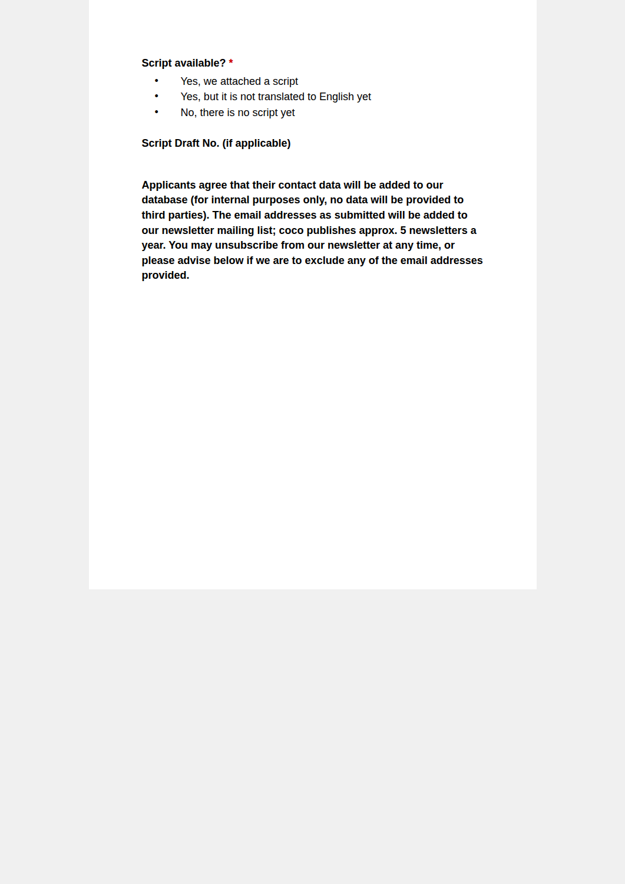Script available? *
Yes, we attached a script
Yes, but it is not translated to English yet
No, there is no script yet
Script Draft No. (if applicable)
Applicants agree that their contact data will be added to our database (for internal purposes only, no data will be provided to third parties). The email addresses as submitted will be added to our newsletter mailing list; coco publishes approx. 5 newsletters a year. You may unsubscribe from our newsletter at any time, or please advise below if we are to exclude any of the email addresses provided.